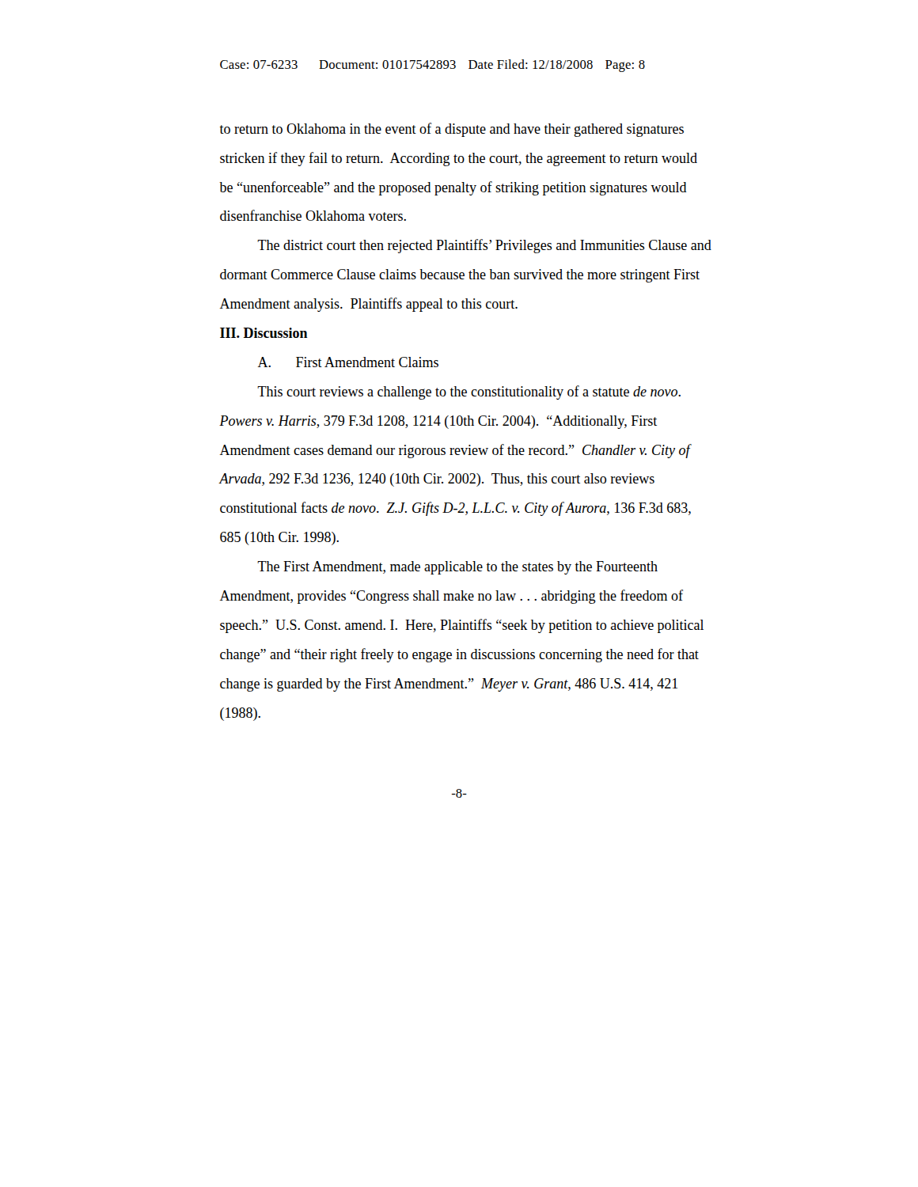Case: 07-6233 Document: 01017542893 Date Filed: 12/18/2008 Page: 8
to return to Oklahoma in the event of a dispute and have their gathered signatures stricken if they fail to return. According to the court, the agreement to return would be “unenforceable” and the proposed penalty of striking petition signatures would disenfranchise Oklahoma voters.
The district court then rejected Plaintiffs’ Privileges and Immunities Clause and dormant Commerce Clause claims because the ban survived the more stringent First Amendment analysis. Plaintiffs appeal to this court.
III. Discussion
A. First Amendment Claims
This court reviews a challenge to the constitutionality of a statute de novo. Powers v. Harris, 379 F.3d 1208, 1214 (10th Cir. 2004). “Additionally, First Amendment cases demand our rigorous review of the record.” Chandler v. City of Arvada, 292 F.3d 1236, 1240 (10th Cir. 2002). Thus, this court also reviews constitutional facts de novo. Z.J. Gifts D-2, L.L.C. v. City of Aurora, 136 F.3d 683, 685 (10th Cir. 1998).
The First Amendment, made applicable to the states by the Fourteenth Amendment, provides “Congress shall make no law . . . abridging the freedom of speech.” U.S. Const. amend. I. Here, Plaintiffs “seek by petition to achieve political change” and “their right freely to engage in discussions concerning the need for that change is guarded by the First Amendment.” Meyer v. Grant, 486 U.S. 414, 421 (1988).
-8-